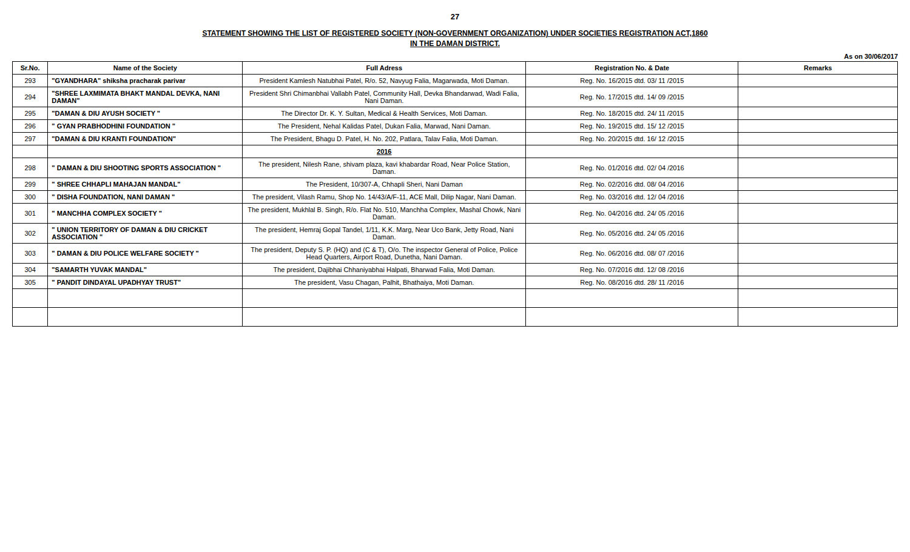27
STATEMENT SHOWING THE LIST OF REGISTERED SOCIETY (NON-GOVERNMENT ORGANIZATION) UNDER SOCIETIES REGISTRATION ACT,1860
IN THE DAMAN DISTRICT.
As on 30/06/2017
| Sr.No. | Name of the Society | Full Adress | Registration No. & Date | Remarks |
| --- | --- | --- | --- | --- |
| 293 | "GYANDHARA" shiksha pracharak parivar | President Kamlesh Natubhai Patel, R/o. 52, Navyug Falia, Magarwada, Moti Daman. | Reg. No. 16/2015 dtd. 03/ 11 /2015 | |
| 294 | "SHREE LAXMIMATA BHAKT MANDAL DEVKA, NANI DAMAN" | President Shri Chimanbhai Vallabh Patel, Community Hall, Devka Bhandarwad, Wadi Falia, Nani Daman. | Reg. No. 17/2015 dtd. 14/ 09 /2015 | |
| 295 | "DAMAN & DIU AYUSH SOCIETY " | The Director Dr. K. Y. Sultan, Medical & Health Services, Moti Daman. | Reg. No. 18/2015 dtd. 24/ 11 /2015 | |
| 296 | " GYAN PRABHODHINI FOUNDATION " | The President, Nehal Kalidas Patel, Dukan Falia, Marwad, Nani Daman. | Reg. No. 19/2015 dtd. 15/ 12 /2015 | |
| 297 | "DAMAN & DIU KRANTI FOUNDATION" | The President, Bhagu D. Patel, H. No. 202, Patlara, Talav Falia, Moti Daman. | Reg. No. 20/2015 dtd. 16/ 12 /2015 | |
| | | 2016 | | |
| 298 | " DAMAN & DIU SHOOTING SPORTS ASSOCIATION " | The president, Nilesh Rane, shivam plaza, kavi khabardar Road, Near Police Station, Daman. | Reg. No. 01/2016 dtd. 02/ 04 /2016 | |
| 299 | " SHREE CHHAPLI MAHAJAN MANDAL" | The President, 10/307-A, Chhapli Sheri, Nani Daman | Reg. No. 02/2016 dtd. 08/ 04 /2016 | |
| 300 | " DISHA FOUNDATION, NANI DAMAN " | The president, Vilash Ramu, Shop No. 14/43/A/F-11, ACE Mall, Dilip Nagar, Nani Daman. | Reg. No. 03/2016 dtd. 12/ 04 /2016 | |
| 301 | " MANCHHA COMPLEX SOCIETY " | The president, Mukhlal B. Singh, R/o. Flat No. 510, Manchha Complex, Mashal Chowk, Nani Daman. | Reg. No. 04/2016 dtd. 24/ 05 /2016 | |
| 302 | " UNION TERRITORY OF DAMAN & DIU CRICKET ASSOCIATION " | The president, Hemraj Gopal Tandel, 1/11, K.K. Marg, Near Uco Bank, Jetty Road, Nani Daman. | Reg. No. 05/2016 dtd. 24/ 05 /2016 | |
| 303 | " DAMAN & DIU POLICE WELFARE SOCIETY " | The president, Deputy S. P. (HQ) and (C & T), O/o. The inspector General of Police, Police Head Quarters, Airport Road, Dunetha, Nani Daman. | Reg. No. 06/2016 dtd. 08/ 07 /2016 | |
| 304 | "SAMARTH YUVAK MANDAL" | The president, Dajibhai Chhaniyabhai Halpati, Bharwad Falia, Moti Daman. | Reg. No. 07/2016 dtd. 12/ 08 /2016 | |
| 305 | " PANDIT DINDAYAL UPADHYAY TRUST" | The president, Vasu Chagan, Palhit, Bhathaiya, Moti Daman. | Reg. No. 08/2016 dtd. 28/ 11 /2016 | |